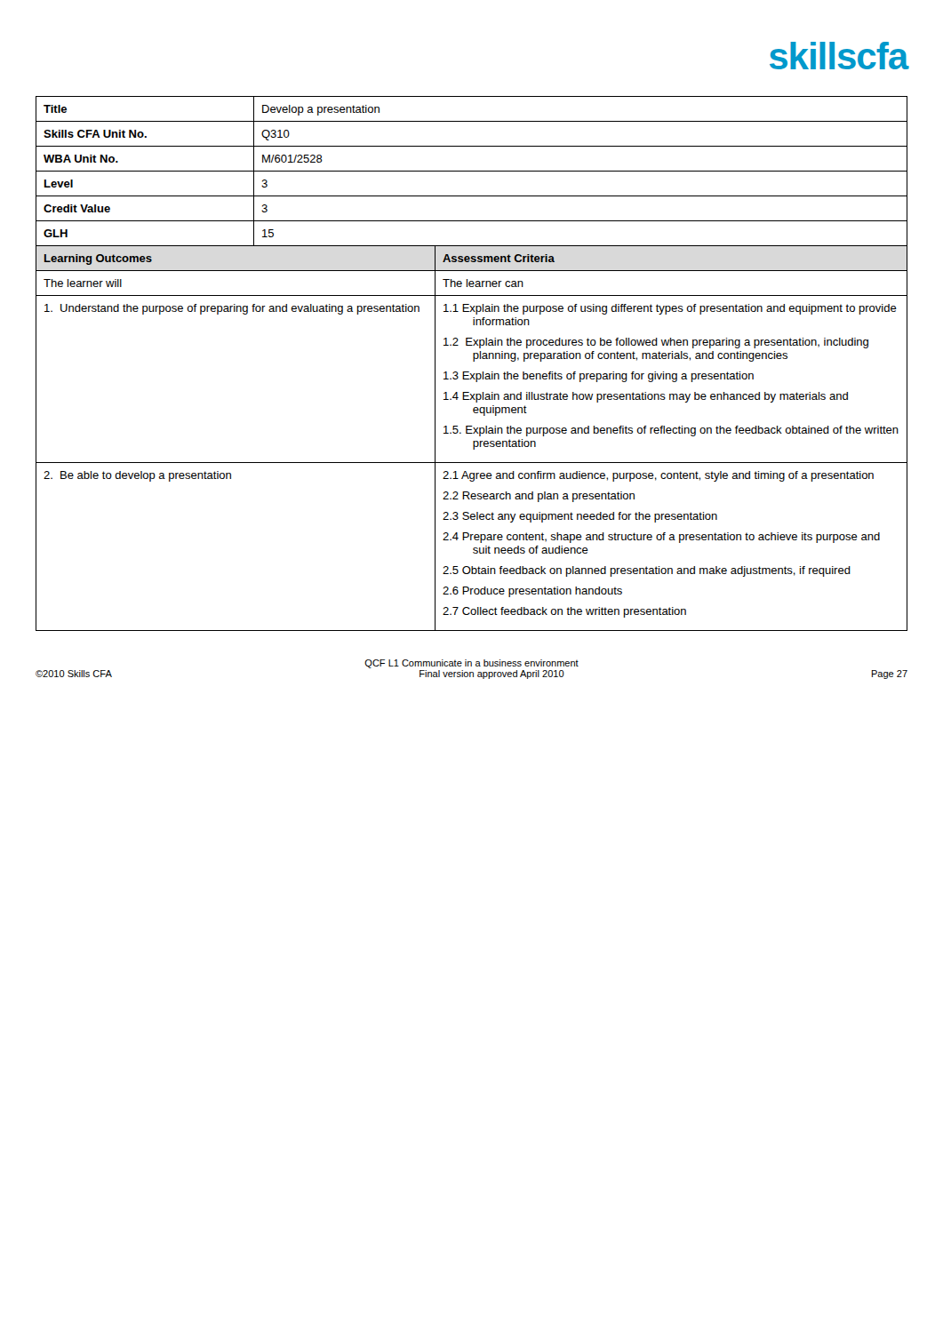skillscfa
| Title | Develop a presentation |
| Skills CFA Unit No. | Q310 |
| WBA Unit No. | M/601/2528 |
| Level | 3 |
| Credit Value | 3 |
| GLH | 15 |
| Learning Outcomes | Assessment Criteria |
| The learner will | The learner can |
| 1. Understand the purpose of preparing for and evaluating a presentation | 1.1 Explain the purpose of using different types of presentation and equipment to provide information 1.2 Explain the procedures to be followed when preparing a presentation, including planning, preparation of content, materials, and contingencies 1.3 Explain the benefits of preparing for giving a presentation 1.4 Explain and illustrate how presentations may be enhanced by materials and equipment 1.5. Explain the purpose and benefits of reflecting on the feedback obtained of the written presentation |
| 2. Be able to develop a presentation | 2.1 Agree and confirm audience, purpose, content, style and timing of a presentation 2.2 Research and plan a presentation 2.3 Select any equipment needed for the presentation 2.4 Prepare content, shape and structure of a presentation to achieve its purpose and suit needs of audience 2.5 Obtain feedback on planned presentation and make adjustments, if required 2.6 Produce presentation handouts 2.7 Collect feedback on the written presentation |
QCF L1 Communicate in a business environment
©2010 Skills CFA
Page 27
Final version approved April 2010